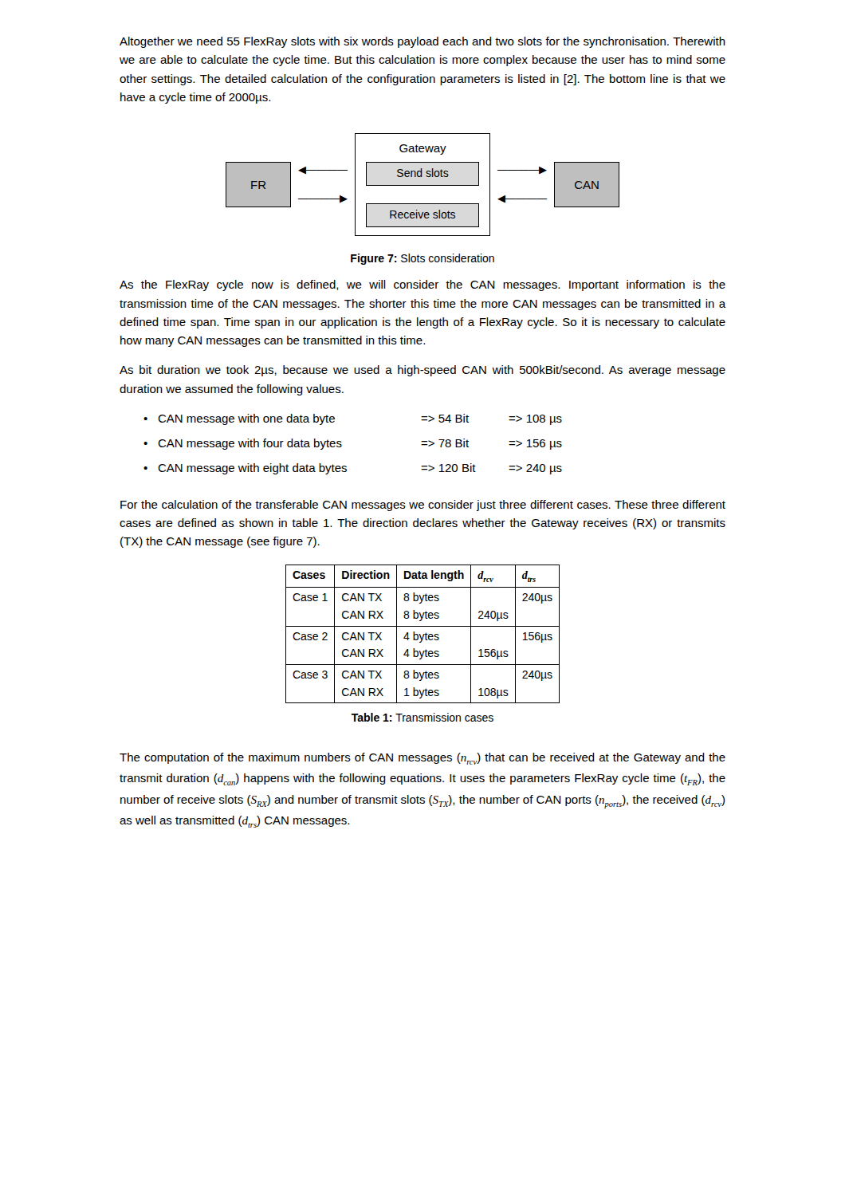Altogether we need 55 FlexRay slots with six words payload each and two slots for the synchronisation. Therewith we are able to calculate the cycle time. But this calculation is more complex because the user has to mind some other settings. The detailed calculation of the configuration parameters is listed in [2]. The bottom line is that we have a cycle time of 2000µs.
| FR | ◀———— ————▶ | Gateway Send slots Receive slots | ————▶ ◀———— | CAN |
Figure 7: Slots consideration
As the FlexRay cycle now is defined, we will consider the CAN messages. Important information is the transmission time of the CAN messages. The shorter this time the more CAN messages can be transmitted in a defined time span. Time span in our application is the length of a FlexRay cycle. So it is necessary to calculate how many CAN messages can be transmitted in this time.
As bit duration we took 2µs, because we used a high-speed CAN with 500kBit/second. As average message duration we assumed the following values.
CAN message with one data byte=> 54 Bit=> 108 µs
CAN message with four data bytes=> 78 Bit=> 156 µs
CAN message with eight data bytes=> 120 Bit=> 240 µs
For the calculation of the transferable CAN messages we consider just three different cases. These three different cases are defined as shown in table 1. The direction declares whether the Gateway receives (RX) or transmits (TX) the CAN message (see figure 7).
| Cases | Direction | Data length | d rcv | d trs |
| --- | --- | --- | --- | --- |
| Case 1 | CAN TX CAN RX | 8 bytes 8 bytes | 240µs | 240µs |
| Case 2 | CAN TX CAN RX | 4 bytes 4 bytes | 156µs | 156µs |
| Case 3 | CAN TX CAN RX | 8 bytes 1 bytes | 108µs | 240µs |
Table 1: Transmission cases
The computation of the maximum numbers of CAN messages (nrcv) that can be received at the Gateway and the transmit duration (dcan) happens with the following equations. It uses the parameters FlexRay cycle time (tFR), the number of receive slots (SRX) and number of transmit slots (STX), the number of CAN ports (nports), the received (drcv) as well as transmitted (dtrs) CAN messages.